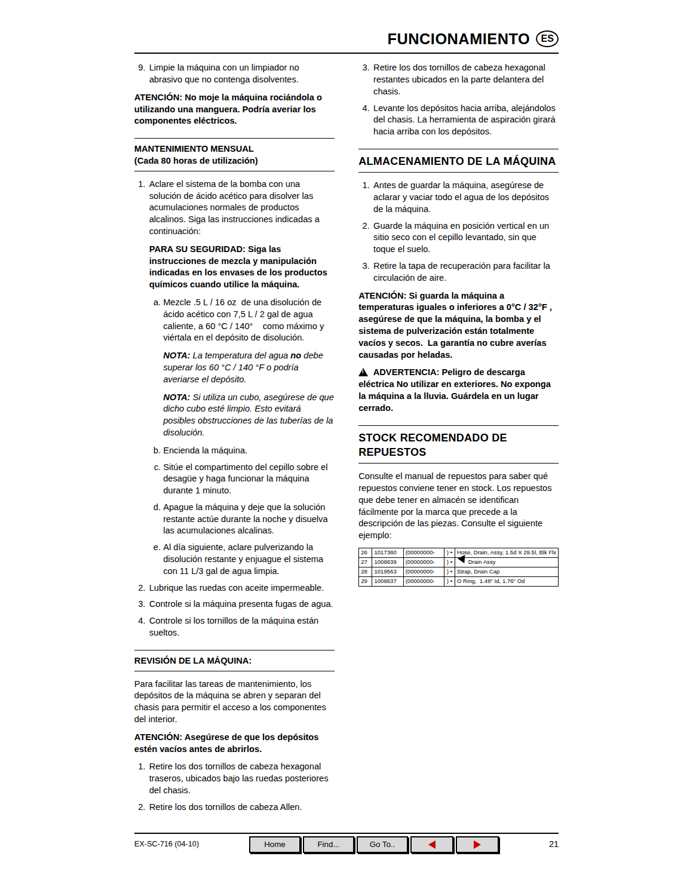FUNCIONAMIENTO
ES
Limpie la máquina con un limpiador no abrasivo que no contenga disolventes.
ATENCIÓN: No moje la máquina rociándola o utilizando una manguera. Podría averiar los componentes eléctricos.
MANTENIMIENTO MENSUAL(Cada 80 horas de utilización)
Aclare el sistema de la bomba con una solución de ácido acético para disolver las acumulaciones normales de productos alcalinos. Siga las instrucciones indicadas a continuación:
PARA SU SEGURIDAD: Siga las instrucciones de mezcla y manipulación indicadas en los envases de los productos químicos cuando utilice la máquina.
Mezcle .5 L / 16 oz de una disolución de ácido acético con 7,5 L / 2 gal de agua caliente, a 60 °C / 140° como máximo y viértala en el depósito de disolución.
NOTA: La temperatura del agua no debe superar los 60 °C / 140 °F o podría averiarse el depósito.
NOTA: Si utiliza un cubo, asegúrese de que dicho cubo esté limpio. Esto evitará posibles obstrucciones de las tuberías de la disolución.
Encienda la máquina.
Sitúe el compartimento del cepillo sobre el desagüe y haga funcionar la máquina durante 1 minuto.
Apague la máquina y deje que la solución restante actúe durante la noche y disuelva las acumulaciones alcalinas.
Al día siguiente, aclare pulverizando la disolución restante y enjuague el sistema con 11 L/3 gal de agua limpia.
Lubrique las ruedas con aceite impermeable.
Controle si la máquina presenta fugas de agua.
Controle si los tornillos de la máquina están sueltos.
REVISIÓN DE LA MÁQUINA:
Para facilitar las tareas de mantenimiento, los depósitos de la máquina se abren y separan del chasis para permitir el acceso a los componentes del interior.
ATENCIÓN: Asegúrese de que los depósitos estén vacíos antes de abrirlos.
Retire los dos tornillos de cabeza hexagonal traseros, ubicados bajo las ruedas posteriores del chasis.
Retire los dos tornillos de cabeza Allen.
Retire los dos tornillos de cabeza hexagonal restantes ubicados en la parte delantera del chasis.
Levante los depósitos hacia arriba, alejándolos del chasis. La herramienta de aspiración girará hacia arriba con los depósitos.
ALMACENAMIENTO DE LA MÁQUINA
Antes de guardar la máquina, asegúrese de aclarar y vaciar todo el agua de los depósitos de la máquina.
Guarde la máquina en posición vertical en un sitio seco con el cepillo levantado, sin que toque el suelo.
Retire la tapa de recuperación para facilitar la circulación de aire.
ATENCIÓN: Si guarda la máquina a temperaturas iguales o inferiores a 0°C / 32°F , asegúrese de que la máquina, la bomba y el sistema de pulverización están totalmente vacíos y secos. La garantía no cubre averías causadas por heladas.
ADVERTENCIA: Peligro de descarga eléctrica No utilizar en exteriores. No exponga la máquina a la lluvia. Guárdela en un lugar cerrado.
STOCK RECOMENDADO DE REPUESTOS
Consulte el manual de repuestos para saber qué repuestos conviene tener en stock. Los repuestos que debe tener en almacén se identifican fácilmente por la marca que precede a la descripción de las piezas. Consulte el siguiente ejemplo:
| 26 | 1017380 | (00000000- | ) • | Hose, Drain, Assy, 1.5d X 29.5l, Blk Flx |
| 27 | 1008639 | (00000000- | ) • | Drain Assy |
| 28 | 1019563 | (00000000- | ) • | Strap, Drain Cap |
| 29 | 1008637 | (00000000- | ) • | O Ring, 1.48" Id, 1.76" Od |
EX-SC-716 (04-10)
Home
Find...
Go To..
21